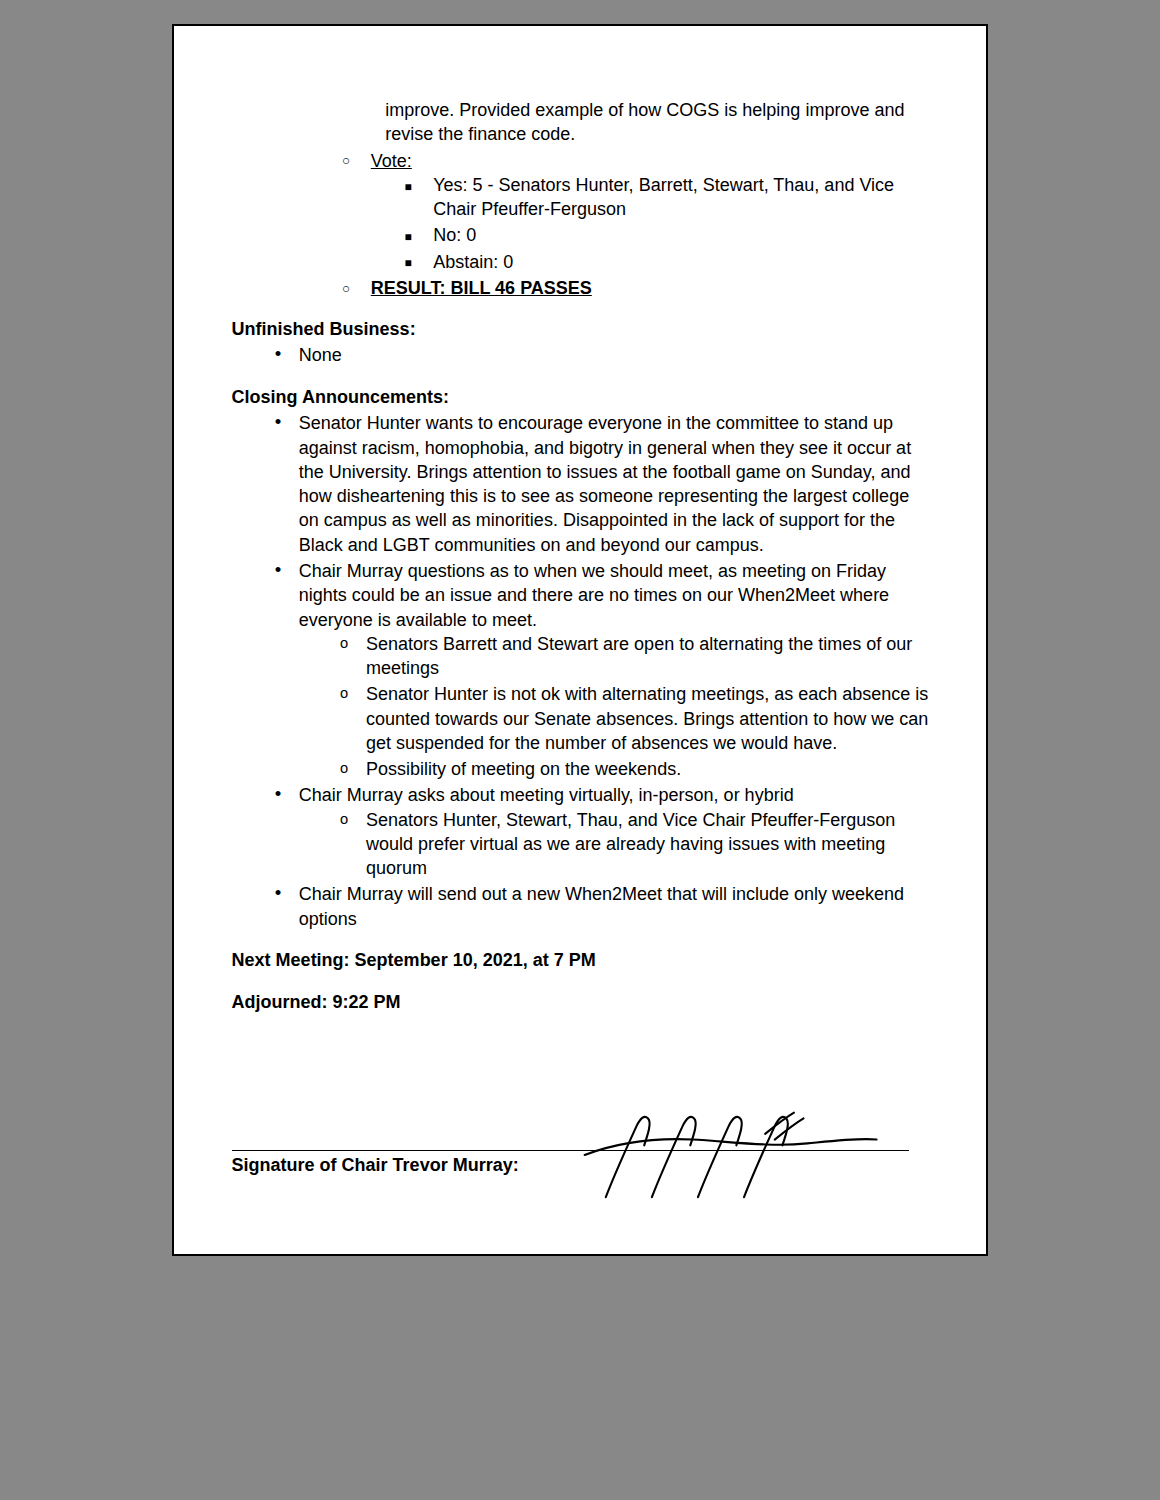improve. Provided example of how COGS is helping improve and revise the finance code.
Vote:
Yes: 5 - Senators Hunter, Barrett, Stewart, Thau, and Vice Chair Pfeuffer-Ferguson
No: 0
Abstain: 0
RESULT: BILL 46 PASSES
Unfinished Business:
None
Closing Announcements:
Senator Hunter wants to encourage everyone in the committee to stand up against racism, homophobia, and bigotry in general when they see it occur at the University. Brings attention to issues at the football game on Sunday, and how disheartening this is to see as someone representing the largest college on campus as well as minorities. Disappointed in the lack of support for the Black and LGBT communities on and beyond our campus.
Chair Murray questions as to when we should meet, as meeting on Friday nights could be an issue and there are no times on our When2Meet where everyone is available to meet.
Senators Barrett and Stewart are open to alternating the times of our meetings
Senator Hunter is not ok with alternating meetings, as each absence is counted towards our Senate absences. Brings attention to how we can get suspended for the number of absences we would have.
Possibility of meeting on the weekends.
Chair Murray asks about meeting virtually, in-person, or hybrid
Senators Hunter, Stewart, Thau, and Vice Chair Pfeuffer-Ferguson would prefer virtual as we are already having issues with meeting quorum
Chair Murray will send out a new When2Meet that will include only weekend options
Next Meeting: September 10, 2021, at 7 PM
Adjourned: 9:22 PM
Signature of Chair Trevor Murray: